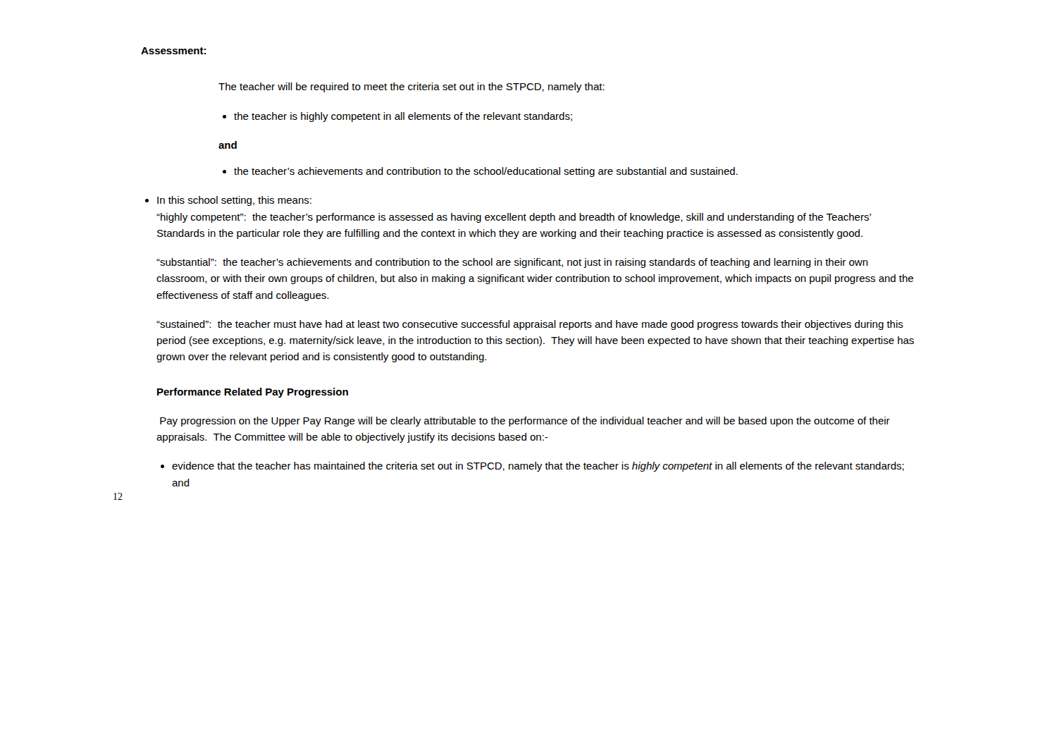Assessment:
The teacher will be required to meet the criteria set out in the STPCD, namely that:
the teacher is highly competent in all elements of the relevant standards;
and
the teacher’s achievements and contribution to the school/educational setting are substantial and sustained.
In this school setting, this means:
“highly competent”: the teacher’s performance is assessed as having excellent depth and breadth of knowledge, skill and understanding of the Teachers’ Standards in the particular role they are fulfilling and the context in which they are working and their teaching practice is assessed as consistently good.
“substantial”: the teacher’s achievements and contribution to the school are significant, not just in raising standards of teaching and learning in their own classroom, or with their own groups of children, but also in making a significant wider contribution to school improvement, which impacts on pupil progress and the effectiveness of staff and colleagues.
“sustained”: the teacher must have had at least two consecutive successful appraisal reports and have made good progress towards their objectives during this period (see exceptions, e.g. maternity/sick leave, in the introduction to this section). They will have been expected to have shown that their teaching expertise has grown over the relevant period and is consistently good to outstanding.
Performance Related Pay Progression
Pay progression on the Upper Pay Range will be clearly attributable to the performance of the individual teacher and will be based upon the outcome of their appraisals. The Committee will be able to objectively justify its decisions based on:-
evidence that the teacher has maintained the criteria set out in STPCD, namely that the teacher is highly competent in all elements of the relevant standards; and
12